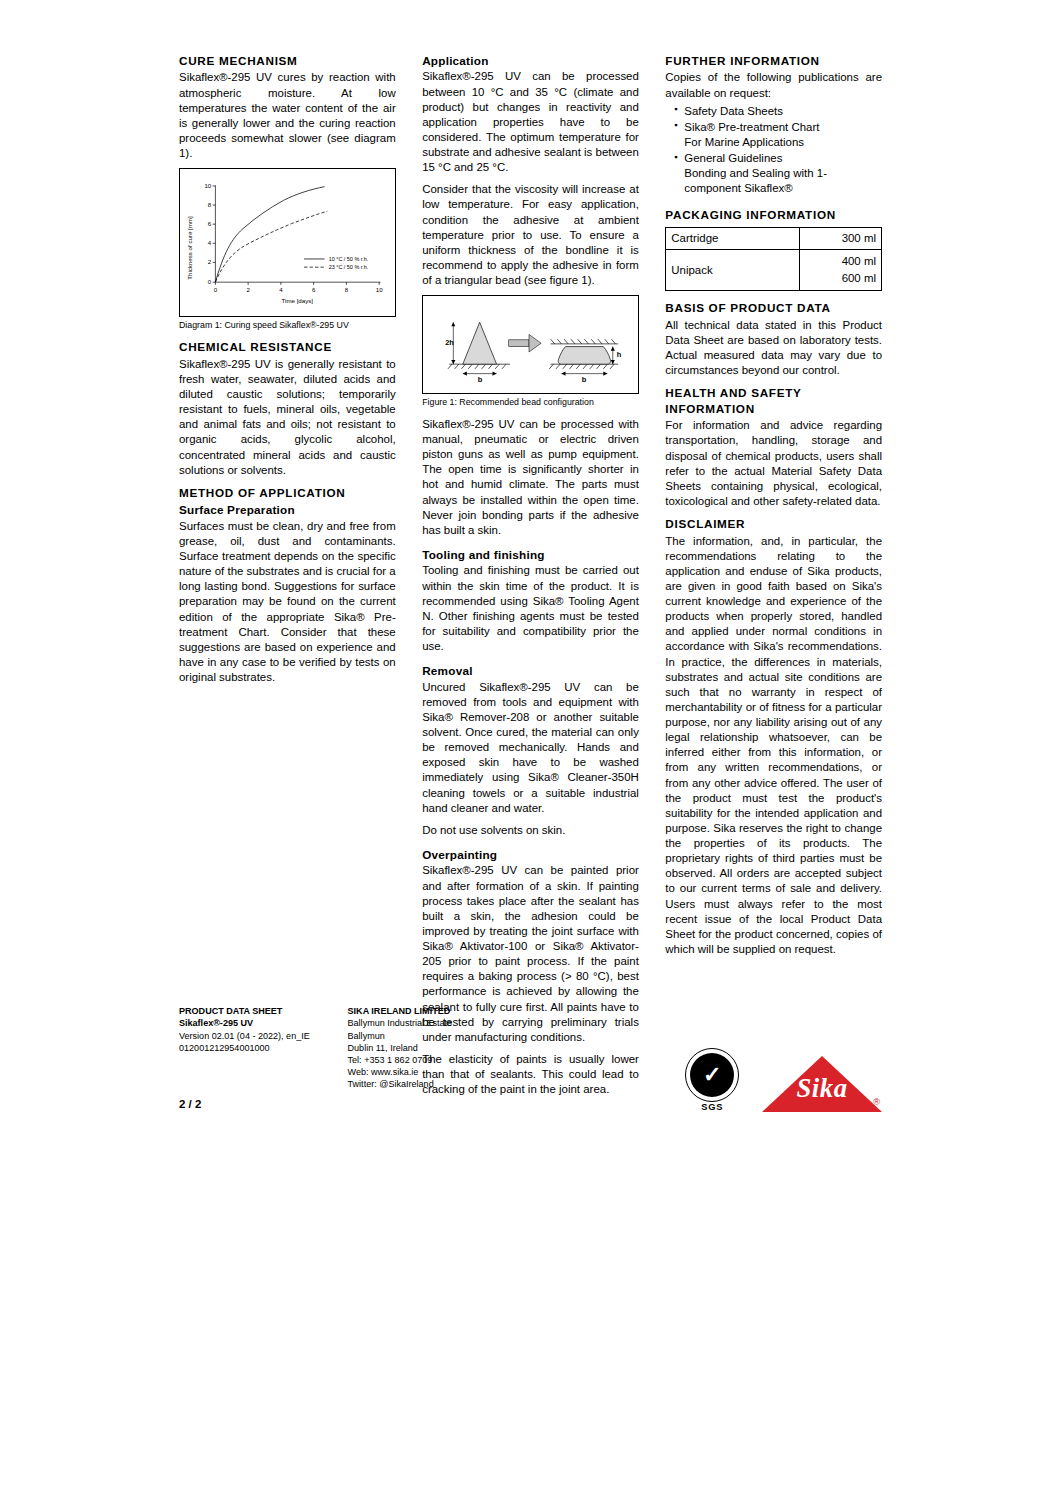Cure Mechanism
Sikaflex®-295 UV cures by reaction with atmospheric moisture. At low temperatures the water content of the air is generally lower and the curing reaction proceeds somewhat slower (see diagram 1).
Thickness of cure [mm] 10 8 6 4 2 0 0 2 4 6 8 10 Time [days] 10 °C / 50 % r.h. 23 °C / 50 % r.h.
Diagram 1: Curing speed Sikaflex®-295 UV
Chemical Resistance
Sikaflex®-295 UV is generally resistant to fresh water, seawater, diluted acids and diluted caustic solutions; temporarily resistant to fuels, mineral oils, vegetable and animal fats and oils; not resistant to organic acids, glycolic alcohol, concentrated mineral acids and caustic solutions or solvents.
Method of Application
Surface Preparation
Surfaces must be clean, dry and free from grease, oil, dust and contaminants. Surface treatment depends on the specific nature of the substrates and is crucial for a long lasting bond. Suggestions for surface preparation may be found on the current edition of the appropriate Sika® Pre-treatment Chart. Consider that these suggestions are based on experience and have in any case to be verified by tests on original substrates.
Application
Sikaflex®-295 UV can be processed between 10 °C and 35 °C (climate and product) but changes in reactivity and application properties have to be considered. The optimum temperature for substrate and adhesive sealant is between 15 °C and 25 °C.
Consider that the viscosity will increase at low temperature. For easy application, condition the adhesive at ambient temperature prior to use. To ensure a uniform thickness of the bondline it is recommend to apply the adhesive in form of a triangular bead (see figure 1).
2h b h b
Figure 1: Recommended bead configuration
Sikaflex®-295 UV can be processed with manual, pneumatic or electric driven piston guns as well as pump equipment. The open time is significantly shorter in hot and humid climate. The parts must always be installed within the open time. Never join bonding parts if the adhesive has built a skin.
Tooling and finishing
Tooling and finishing must be carried out within the skin time of the product. It is recommended using Sika® Tooling Agent N. Other finishing agents must be tested for suitability and compatibility prior the use.
Removal
Uncured Sikaflex®-295 UV can be removed from tools and equipment with Sika® Remover-208 or another suitable solvent. Once cured, the material can only be removed mechanically. Hands and exposed skin have to be washed immediately using Sika® Cleaner-350H cleaning towels or a suitable industrial hand cleaner and water.
Do not use solvents on skin.
Overpainting
Sikaflex®-295 UV can be painted prior and after formation of a skin. If painting process takes place after the sealant has built a skin, the adhesion could be improved by treating the joint surface with Sika® Aktivator-100 or Sika® Aktivator-205 prior to paint process. If the paint requires a baking process (> 80 °C), best performance is achieved by allowing the sealant to fully cure first. All paints have to be tested by carrying preliminary trials under manufacturing conditions.
The elasticity of paints is usually lower than that of sealants. This could lead to cracking of the paint in the joint area.
Further Information
Copies of the following publications are available on request:
Safety Data Sheets
Sika® Pre-treatment Chart
For Marine Applications
General Guidelines
Bonding and Sealing with 1-component Sikaflex®
Packaging Information
| Cartridge | 300 ml |
| Unipack | 400 ml 600 ml |
Basis of Product Data
All technical data stated in this Product Data Sheet are based on laboratory tests. Actual measured data may vary due to circumstances beyond our control.
Health and Safety Information
For information and advice regarding transportation, handling, storage and disposal of chemical products, users shall refer to the actual Material Safety Data Sheets containing physical, ecological, toxicological and other safety-related data.
Disclaimer
The information, and, in particular, the recommendations relating to the application and enduse of Sika products, are given in good faith based on Sika's current knowledge and experience of the products when properly stored, handled and applied under normal conditions in accordance with Sika's recommendations. In practice, the differences in materials, substrates and actual site conditions are such that no warranty in respect of merchantability or of fitness for a particular purpose, nor any liability arising out of any legal relationship whatsoever, can be inferred either from this information, or from any written recommendations, or from any other advice offered. The user of the product must test the product's suitability for the intended application and purpose. Sika reserves the right to change the properties of its products. The proprietary rights of third parties must be observed. All orders are accepted subject to our current terms of sale and delivery. Users must always refer to the most recent issue of the local Product Data Sheet for the product concerned, copies of which will be supplied on request.
PRODUCT DATA SHEET
Sikaflex®-295 UV
Version 02.01 (04 - 2022), en_IE
012001212954001000
SIKA IRELAND LIMITED
Ballymun Industrial Estate
Ballymun
Dublin 11, Ireland
Tel: +353 1 862 0709
Web: www.sika.ie
Twitter: @SikaIreland
2 / 2
✓
SGS
Sika
®